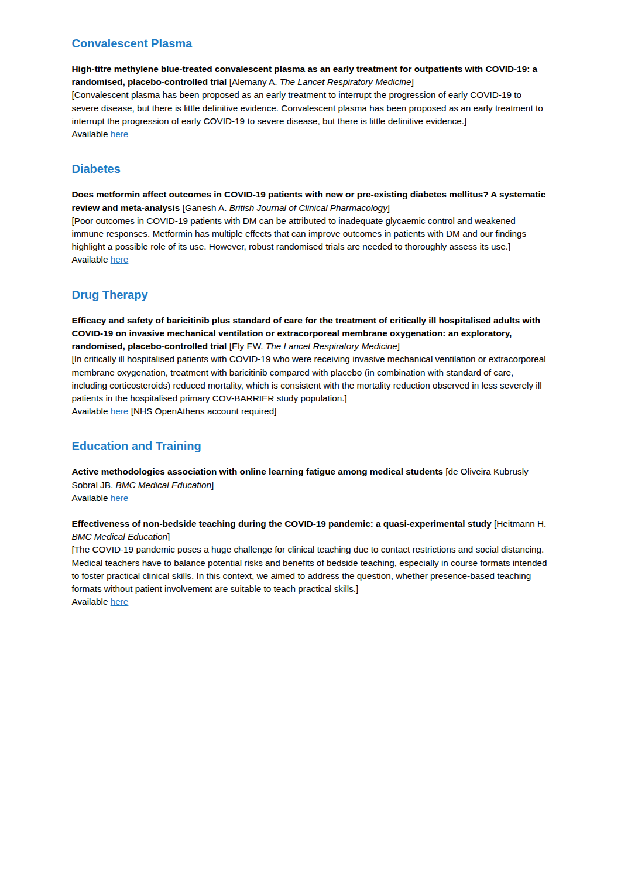Convalescent Plasma
High-titre methylene blue-treated convalescent plasma as an early treatment for outpatients with COVID-19: a randomised, placebo-controlled trial [Alemany A. The Lancet Respiratory Medicine]
[Convalescent plasma has been proposed as an early treatment to interrupt the progression of early COVID-19 to severe disease, but there is little definitive evidence. Convalescent plasma has been proposed as an early treatment to interrupt the progression of early COVID-19 to severe disease, but there is little definitive evidence.]
Available here
Diabetes
Does metformin affect outcomes in COVID-19 patients with new or pre-existing diabetes mellitus? A systematic review and meta-analysis [Ganesh A. British Journal of Clinical Pharmacology]
[Poor outcomes in COVID-19 patients with DM can be attributed to inadequate glycaemic control and weakened immune responses. Metformin has multiple effects that can improve outcomes in patients with DM and our findings highlight a possible role of its use. However, robust randomised trials are needed to thoroughly assess its use.]
Available here
Drug Therapy
Efficacy and safety of baricitinib plus standard of care for the treatment of critically ill hospitalised adults with COVID-19 on invasive mechanical ventilation or extracorporeal membrane oxygenation: an exploratory, randomised, placebo-controlled trial [Ely EW. The Lancet Respiratory Medicine]
[In critically ill hospitalised patients with COVID-19 who were receiving invasive mechanical ventilation or extracorporeal membrane oxygenation, treatment with baricitinib compared with placebo (in combination with standard of care, including corticosteroids) reduced mortality, which is consistent with the mortality reduction observed in less severely ill patients in the hospitalised primary COV-BARRIER study population.]
Available here [NHS OpenAthens account required]
Education and Training
Active methodologies association with online learning fatigue among medical students [de Oliveira Kubrusly Sobral JB. BMC Medical Education]
Available here
Effectiveness of non-bedside teaching during the COVID-19 pandemic: a quasi-experimental study [Heitmann H. BMC Medical Education]
[The COVID-19 pandemic poses a huge challenge for clinical teaching due to contact restrictions and social distancing. Medical teachers have to balance potential risks and benefits of bedside teaching, especially in course formats intended to foster practical clinical skills. In this context, we aimed to address the question, whether presence-based teaching formats without patient involvement are suitable to teach practical skills.]
Available here